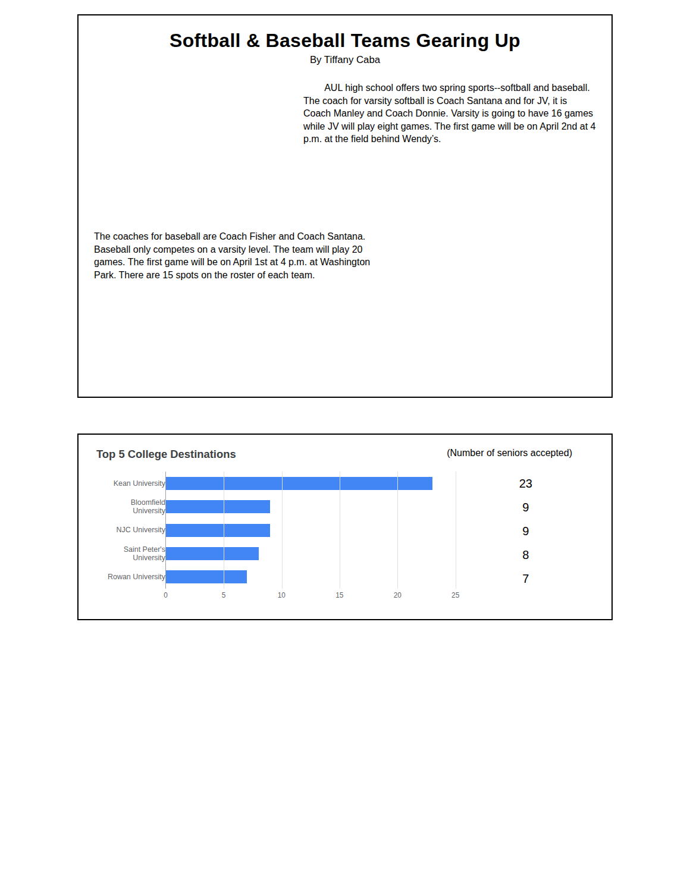Softball & Baseball Teams Gearing Up
By Tiffany Caba
AUL high school offers two spring sports--softball and baseball. The coach for varsity softball is Coach Santana and for JV, it is Coach Manley and Coach Donnie. Varsity is going to have 16 games while JV will play eight games. The first game will be on April 2nd at 4 p.m. at the field behind Wendy’s.
The coaches for baseball are Coach Fisher and Coach Santana. Baseball only competes on a varsity level. The team will play 20 games. The first game will be on April 1st at 4 p.m. at Washington Park. There are 15 spots on the roster of each team.
Top 5 College Destinations
(Number of seniors accepted)
| Kean University | |
| Bloomfield University | |
| NJC University | |
| Saint Peter's University | |
| Rowan University | |
| | 0 5 10 15 20 25 |
23
9
9
8
7